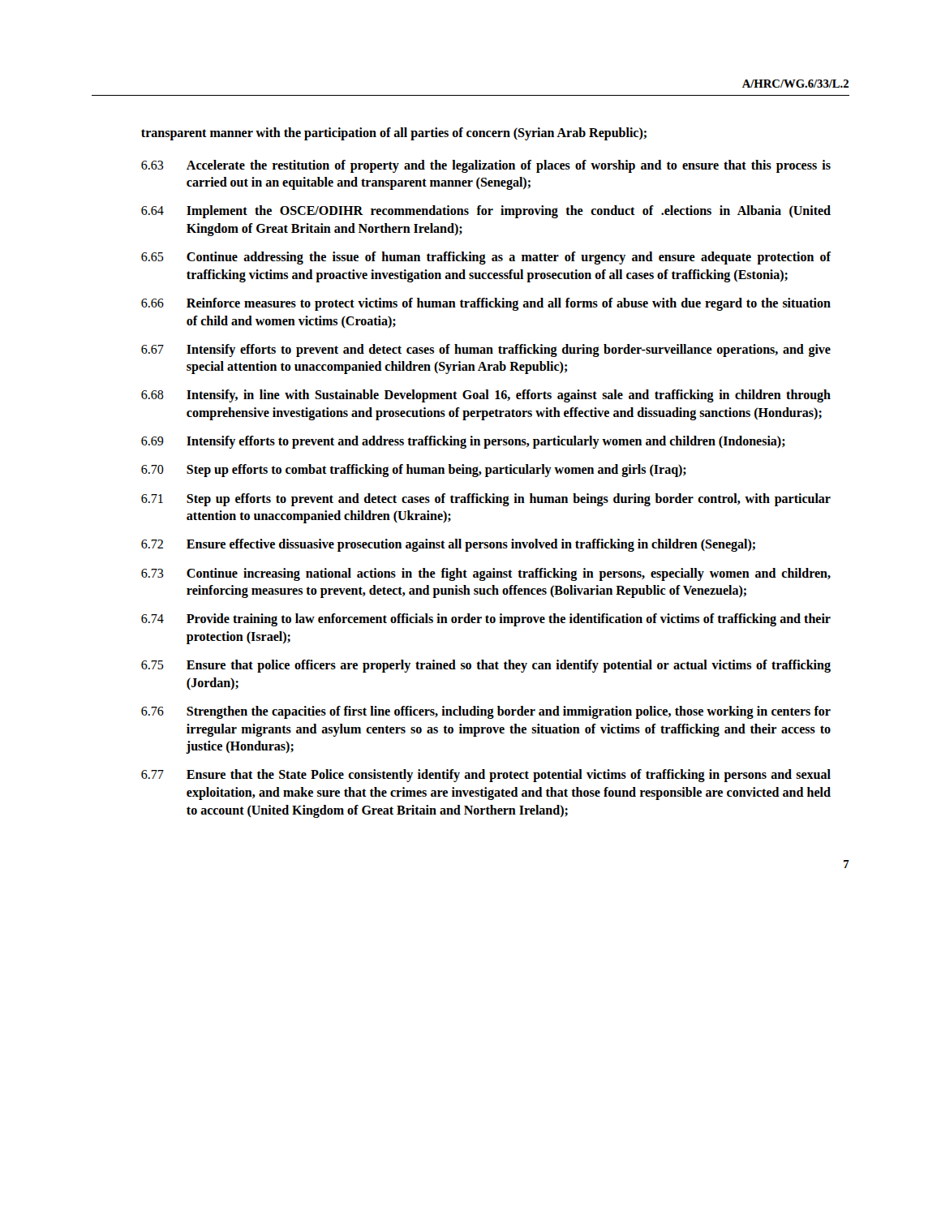A/HRC/WG.6/33/L.2
transparent manner with the participation of all parties of concern (Syrian Arab Republic);
6.63
Accelerate the restitution of property and the legalization of places of worship and to ensure that this process is carried out in an equitable and transparent manner (Senegal);
6.64
Implement the OSCE/ODIHR recommendations for improving the conduct of .elections in Albania (United Kingdom of Great Britain and Northern Ireland);
6.65
Continue addressing the issue of human trafficking as a matter of urgency and ensure adequate protection of trafficking victims and proactive investigation and successful prosecution of all cases of trafficking (Estonia);
6.66
Reinforce measures to protect victims of human trafficking and all forms of abuse with due regard to the situation of child and women victims (Croatia);
6.67
Intensify efforts to prevent and detect cases of human trafficking during border-surveillance operations, and give special attention to unaccompanied children (Syrian Arab Republic);
6.68
Intensify, in line with Sustainable Development Goal 16, efforts against sale and trafficking in children through comprehensive investigations and prosecutions of perpetrators with effective and dissuading sanctions (Honduras);
6.69
Intensify efforts to prevent and address trafficking in persons, particularly women and children (Indonesia);
6.70
Step up efforts to combat trafficking of human being, particularly women and girls (Iraq);
6.71
Step up efforts to prevent and detect cases of trafficking in human beings during border control, with particular attention to unaccompanied children (Ukraine);
6.72
Ensure effective dissuasive prosecution against all persons involved in trafficking in children (Senegal);
6.73
Continue increasing national actions in the fight against trafficking in persons, especially women and children, reinforcing measures to prevent, detect, and punish such offences (Bolivarian Republic of Venezuela);
6.74
Provide training to law enforcement officials in order to improve the identification of victims of trafficking and their protection (Israel);
6.75
Ensure that police officers are properly trained so that they can identify potential or actual victims of trafficking (Jordan);
6.76
Strengthen the capacities of first line officers, including border and immigration police, those working in centers for irregular migrants and asylum centers so as to improve the situation of victims of trafficking and their access to justice (Honduras);
6.77
Ensure that the State Police consistently identify and protect potential victims of trafficking in persons and sexual exploitation, and make sure that the crimes are investigated and that those found responsible are convicted and held to account (United Kingdom of Great Britain and Northern Ireland);
7